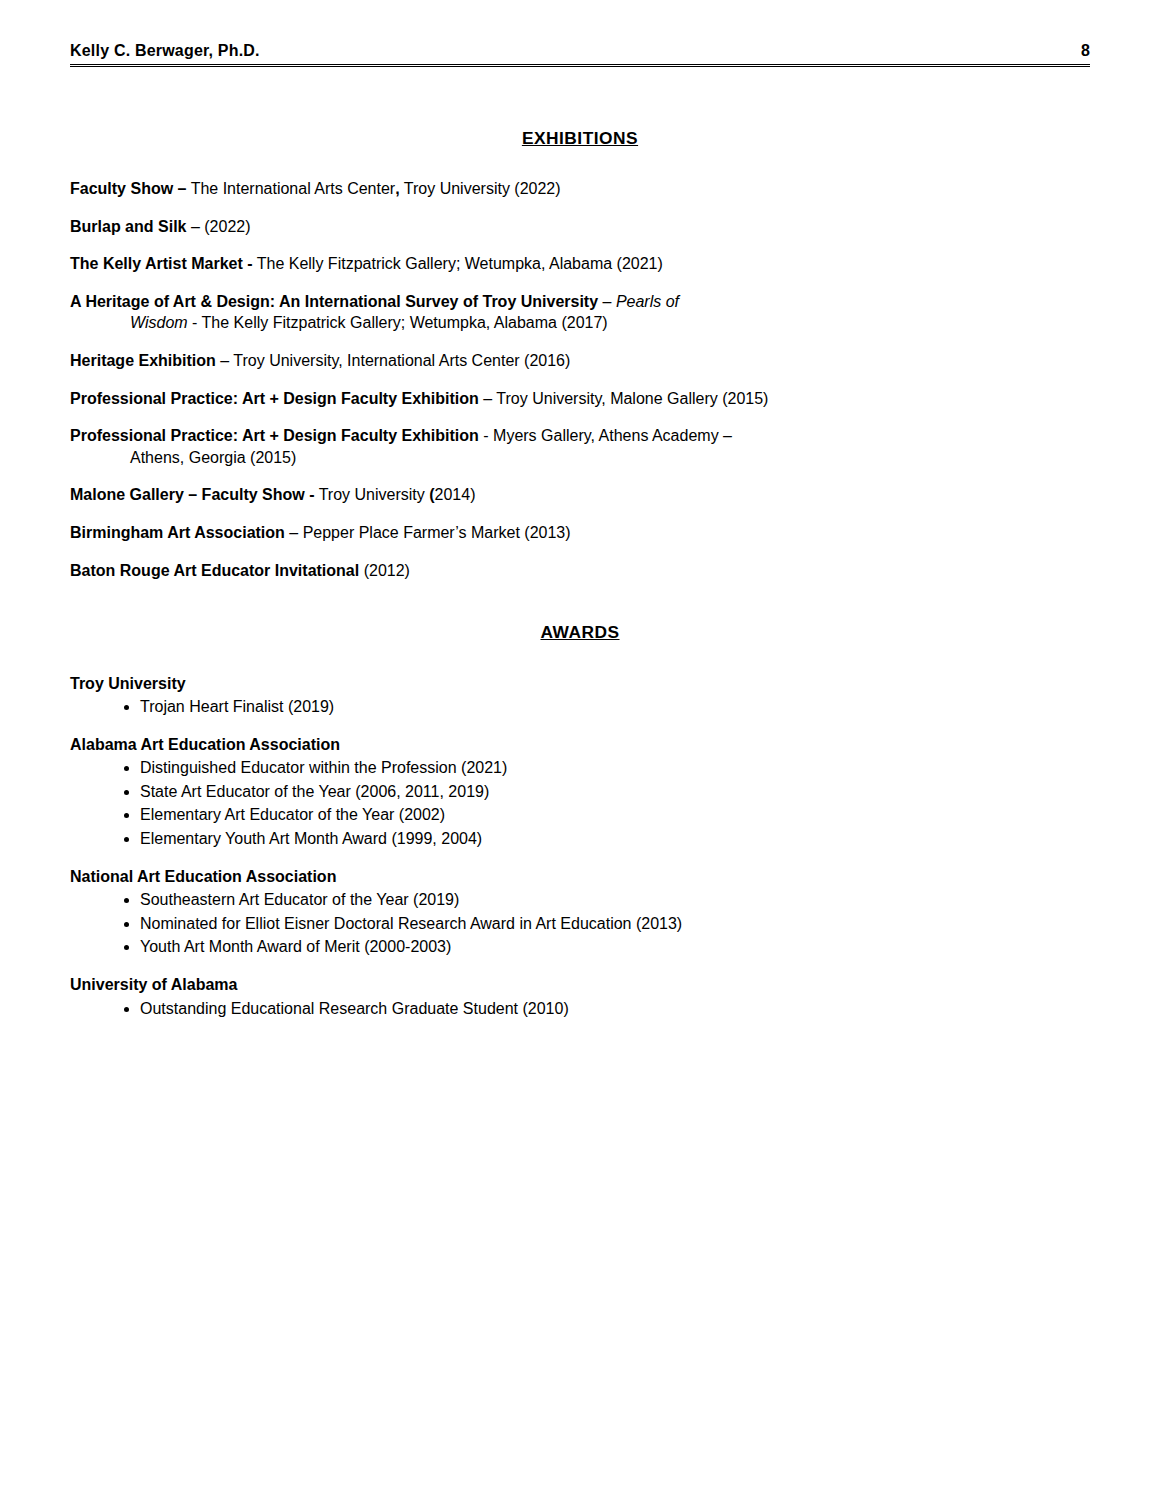Kelly C. Berwager, Ph.D. 8
EXHIBITIONS
Faculty Show – The International Arts Center, Troy University (2022)
Burlap and Silk – (2022)
The Kelly Artist Market - The Kelly Fitzpatrick Gallery; Wetumpka, Alabama (2021)
A Heritage of Art & Design: An International Survey of Troy University – Pearls of Wisdom - The Kelly Fitzpatrick Gallery; Wetumpka, Alabama (2017)
Heritage Exhibition – Troy University, International Arts Center (2016)
Professional Practice: Art + Design Faculty Exhibition – Troy University, Malone Gallery (2015)
Professional Practice: Art + Design Faculty Exhibition - Myers Gallery, Athens Academy – Athens, Georgia (2015)
Malone Gallery – Faculty Show - Troy University (2014)
Birmingham Art Association – Pepper Place Farmer’s Market (2013)
Baton Rouge Art Educator Invitational (2012)
AWARDS
Troy University
Trojan Heart Finalist (2019)
Alabama Art Education Association
Distinguished Educator within the Profession (2021)
State Art Educator of the Year (2006, 2011, 2019)
Elementary Art Educator of the Year (2002)
Elementary Youth Art Month Award (1999, 2004)
National Art Education Association
Southeastern Art Educator of the Year (2019)
Nominated for Elliot Eisner Doctoral Research Award in Art Education (2013)
Youth Art Month Award of Merit (2000-2003)
University of Alabama
Outstanding Educational Research Graduate Student (2010)